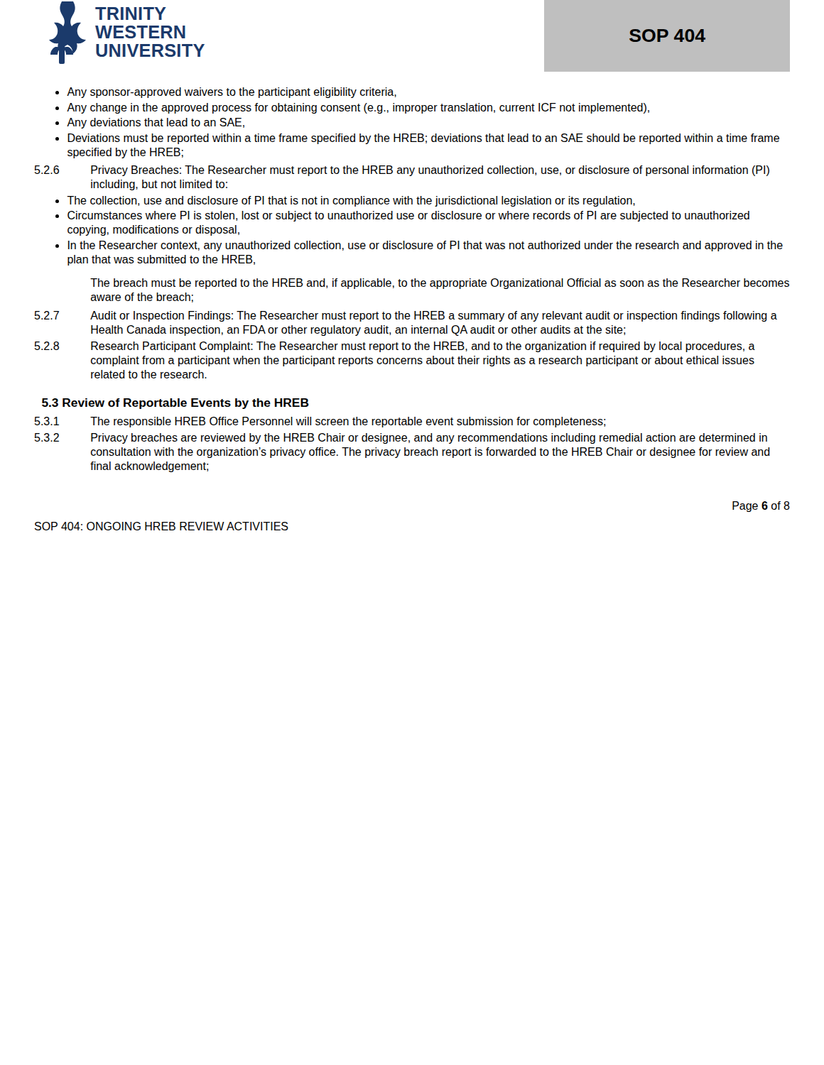Trinity
Western
University
SOP 404
Any sponsor-approved waivers to the participant eligibility criteria,
Any change in the approved process for obtaining consent (e.g., improper translation, current ICF not implemented),
Any deviations that lead to an SAE,
Deviations must be reported within a time frame specified by the HREB; deviations that lead to an SAE should be reported within a time frame specified by the HREB;
5.2.6 Privacy Breaches: The Researcher must report to the HREB any unauthorized collection, use, or disclosure of personal information (PI) including, but not limited to:
The collection, use and disclosure of PI that is not in compliance with the jurisdictional legislation or its regulation,
Circumstances where PI is stolen, lost or subject to unauthorized use or disclosure or where records of PI are subjected to unauthorized copying, modifications or disposal,
In the Researcher context, any unauthorized collection, use or disclosure of PI that was not authorized under the research and approved in the plan that was submitted to the HREB,
The breach must be reported to the HREB and, if applicable, to the appropriate Organizational Official as soon as the Researcher becomes aware of the breach;
5.2.7 Audit or Inspection Findings: The Researcher must report to the HREB a summary of any relevant audit or inspection findings following a Health Canada inspection, an FDA or other regulatory audit, an internal QA audit or other audits at the site;
5.2.8 Research Participant Complaint: The Researcher must report to the HREB, and to the organization if required by local procedures, a complaint from a participant when the participant reports concerns about their rights as a research participant or about ethical issues related to the research.
5.3 Review of Reportable Events by the HREB
5.3.1 The responsible HREB Office Personnel will screen the reportable event submission for completeness;
5.3.2 Privacy breaches are reviewed by the HREB Chair or designee, and any recommendations including remedial action are determined in consultation with the organization’s privacy office. The privacy breach report is forwarded to the HREB Chair or designee for review and final acknowledgement;
Page 6 of 8
SOP 404: ONGOING HREB REVIEW ACTIVITIES